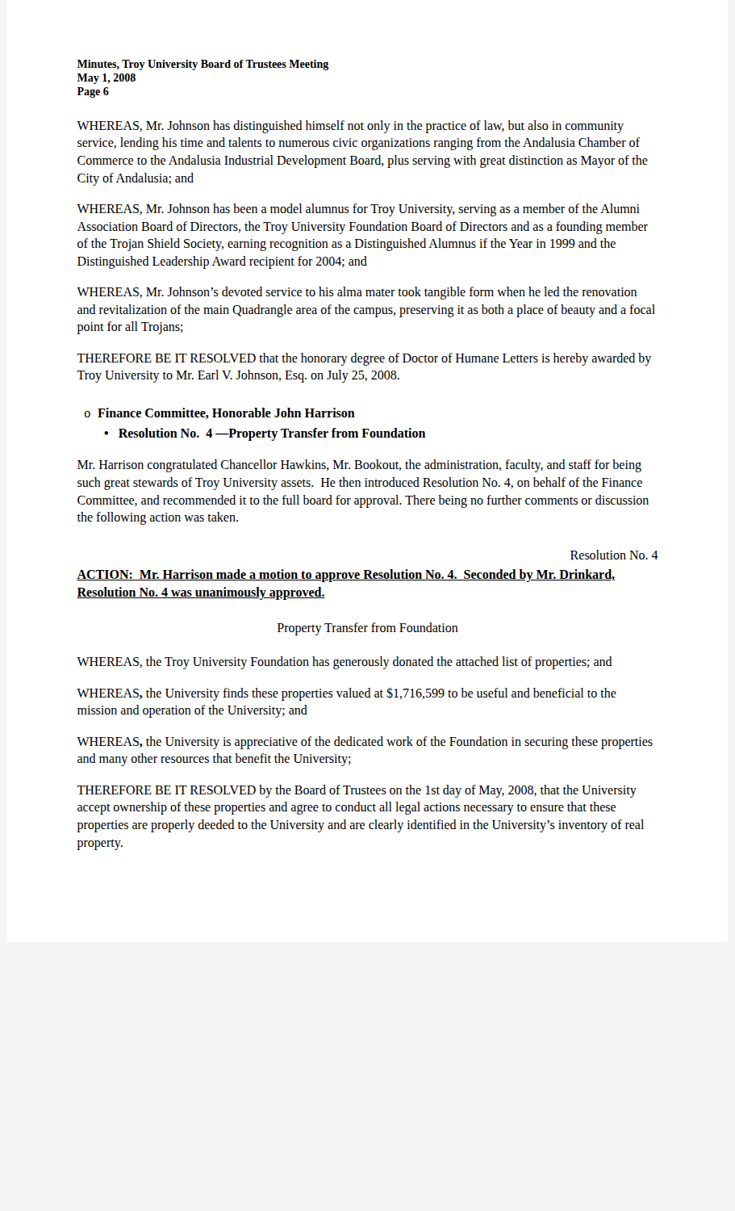Minutes, Troy University Board of Trustees Meeting
May 1, 2008
Page 6
WHEREAS, Mr. Johnson has distinguished himself not only in the practice of law, but also in community service, lending his time and talents to numerous civic organizations ranging from the Andalusia Chamber of Commerce to the Andalusia Industrial Development Board, plus serving with great distinction as Mayor of the City of Andalusia; and
WHEREAS, Mr. Johnson has been a model alumnus for Troy University, serving as a member of the Alumni Association Board of Directors, the Troy University Foundation Board of Directors and as a founding member of the Trojan Shield Society, earning recognition as a Distinguished Alumnus if the Year in 1999 and the Distinguished Leadership Award recipient for 2004; and
WHEREAS, Mr. Johnson’s devoted service to his alma mater took tangible form when he led the renovation and revitalization of the main Quadrangle area of the campus, preserving it as both a place of beauty and a focal point for all Trojans;
THEREFORE BE IT RESOLVED that the honorary degree of Doctor of Humane Letters is hereby awarded by Troy University to Mr. Earl V. Johnson, Esq. on July 25, 2008.
Finance Committee, Honorable John Harrison
Resolution No. 4 —Property Transfer from Foundation
Mr. Harrison congratulated Chancellor Hawkins, Mr. Bookout, the administration, faculty, and staff for being such great stewards of Troy University assets. He then introduced Resolution No. 4, on behalf of the Finance Committee, and recommended it to the full board for approval. There being no further comments or discussion the following action was taken.
Resolution No. 4
ACTION: Mr. Harrison made a motion to approve Resolution No. 4. Seconded by Mr. Drinkard, Resolution No. 4 was unanimously approved.
Property Transfer from Foundation
WHEREAS, the Troy University Foundation has generously donated the attached list of properties; and
WHEREAS, the University finds these properties valued at $1,716,599 to be useful and beneficial to the mission and operation of the University; and
WHEREAS, the University is appreciative of the dedicated work of the Foundation in securing these properties and many other resources that benefit the University;
THEREFORE BE IT RESOLVED by the Board of Trustees on the 1st day of May, 2008, that the University accept ownership of these properties and agree to conduct all legal actions necessary to ensure that these properties are properly deeded to the University and are clearly identified in the University’s inventory of real property.